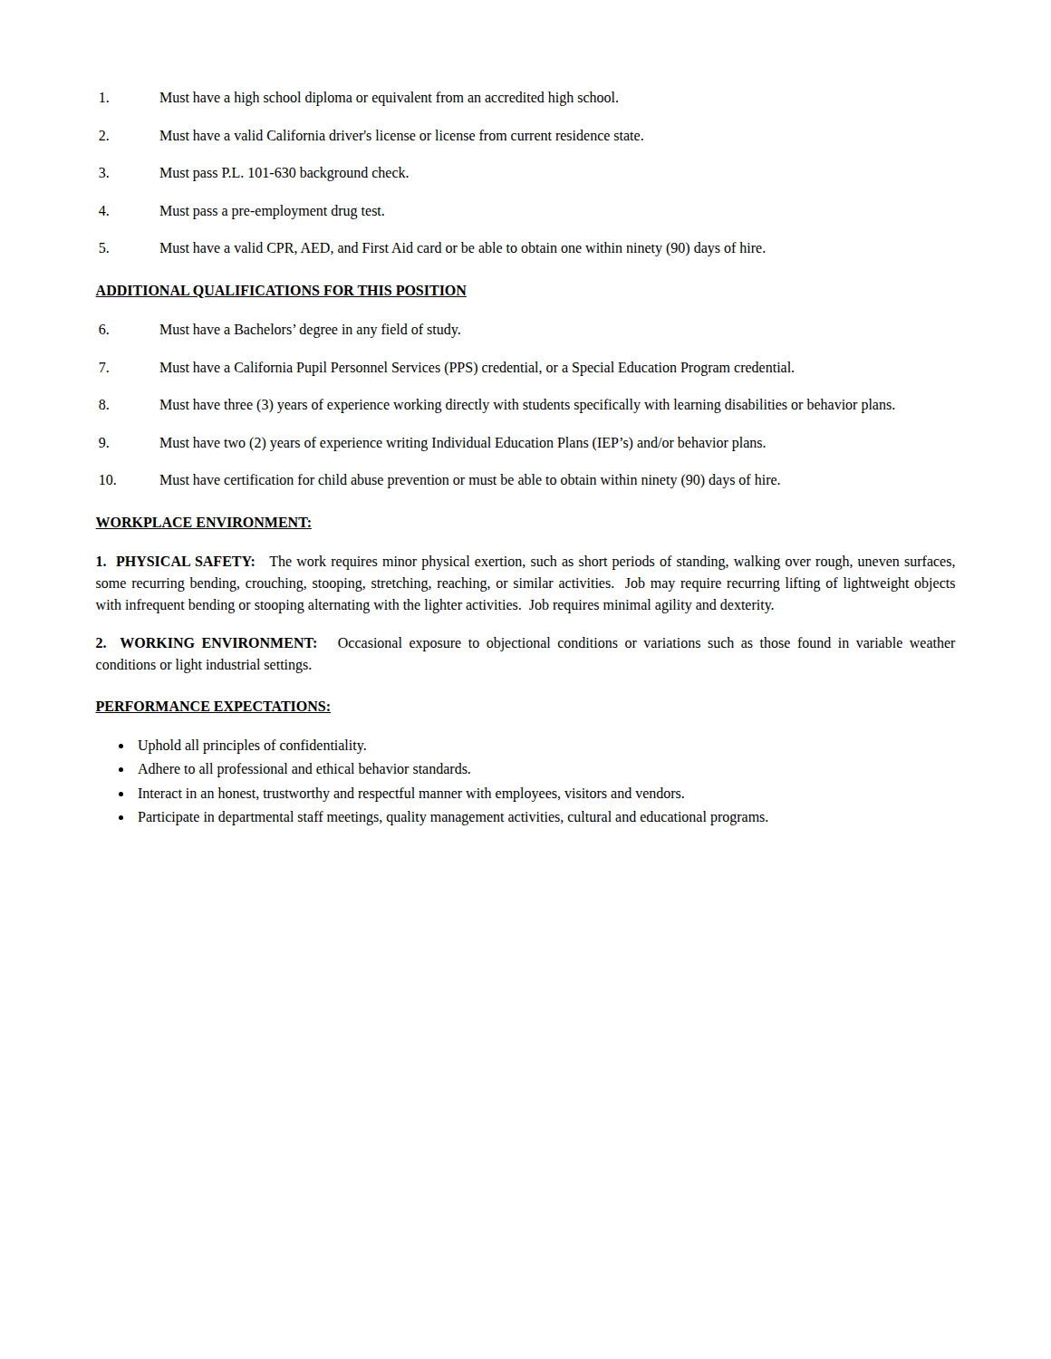1. Must have a high school diploma or equivalent from an accredited high school.
2. Must have a valid California driver's license or license from current residence state.
3. Must pass P.L. 101-630 background check.
4. Must pass a pre-employment drug test.
5. Must have a valid CPR, AED, and First Aid card or be able to obtain one within ninety (90) days of hire.
ADDITIONAL QUALIFICATIONS FOR THIS POSITION
6. Must have a Bachelors’ degree in any field of study.
7. Must have a California Pupil Personnel Services (PPS) credential, or a Special Education Program credential.
8. Must have three (3) years of experience working directly with students specifically with learning disabilities or behavior plans.
9. Must have two (2) years of experience writing Individual Education Plans (IEP’s) and/or behavior plans.
10. Must have certification for child abuse prevention or must be able to obtain within ninety (90) days of hire.
WORKPLACE ENVIRONMENT:
1. PHYSICAL SAFETY: The work requires minor physical exertion, such as short periods of standing, walking over rough, uneven surfaces, some recurring bending, crouching, stooping, stretching, reaching, or similar activities. Job may require recurring lifting of lightweight objects with infrequent bending or stooping alternating with the lighter activities. Job requires minimal agility and dexterity.
2. WORKING ENVIRONMENT: Occasional exposure to objectional conditions or variations such as those found in variable weather conditions or light industrial settings.
PERFORMANCE EXPECTATIONS:
Uphold all principles of confidentiality.
Adhere to all professional and ethical behavior standards.
Interact in an honest, trustworthy and respectful manner with employees, visitors and vendors.
Participate in departmental staff meetings, quality management activities, cultural and educational programs.